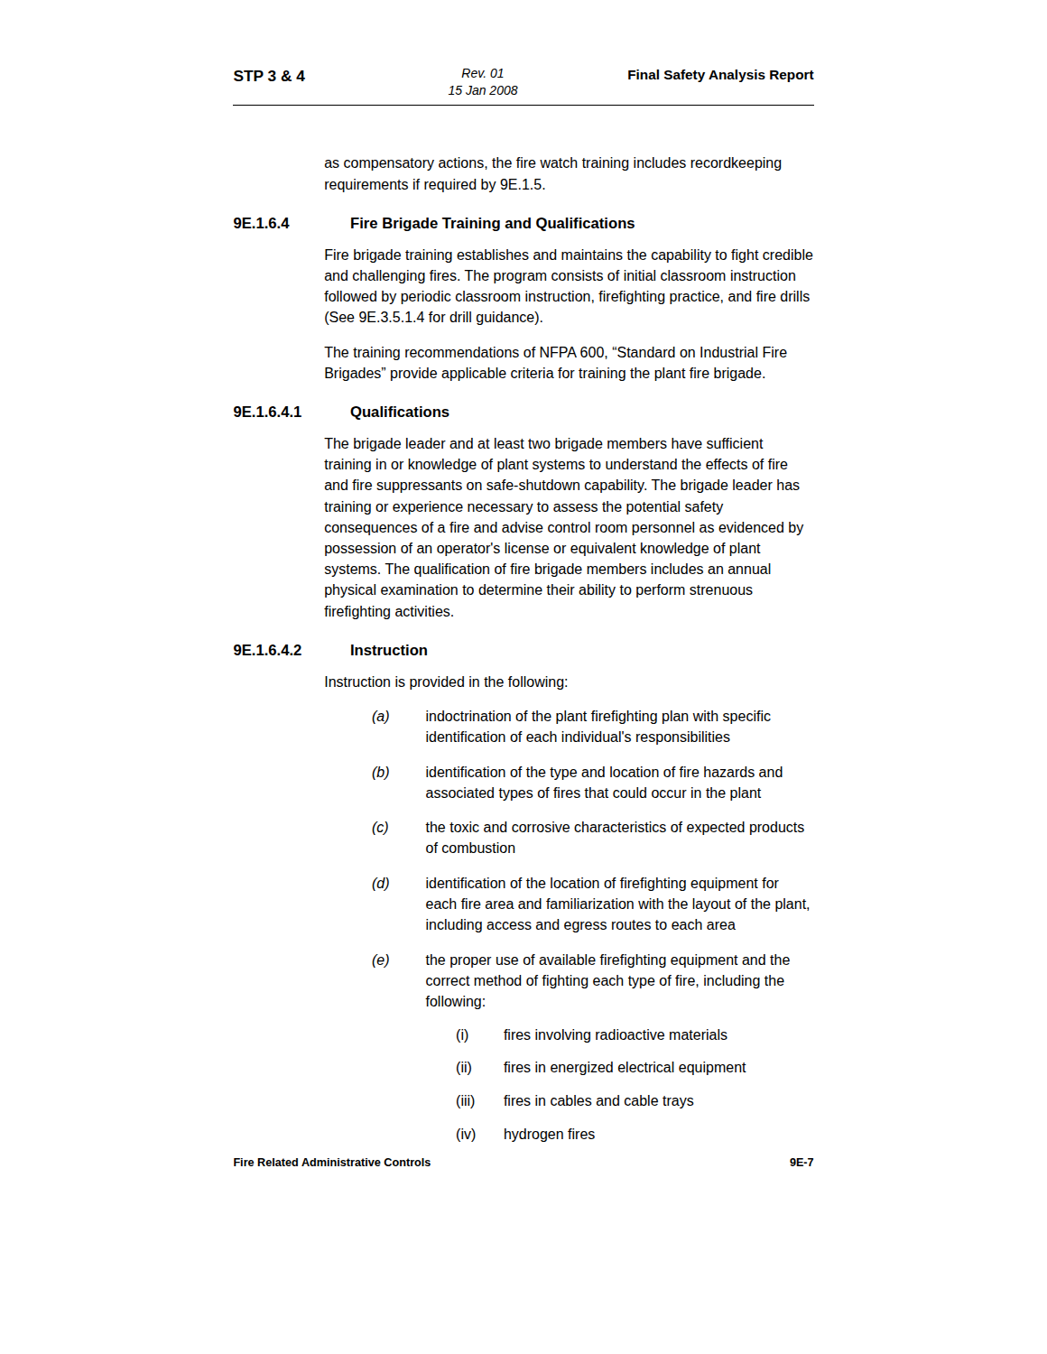| STP 3 & 4 | Rev. 01 15 Jan 2008 | Final Safety Analysis Report |
as compensatory actions, the fire watch training includes recordkeeping requirements if required by 9E.1.5.
9E.1.6.4 Fire Brigade Training and Qualifications
Fire brigade training establishes and maintains the capability to fight credible and challenging fires. The program consists of initial classroom instruction followed by periodic classroom instruction, firefighting practice, and fire drills (See 9E.3.5.1.4 for drill guidance).
The training recommendations of NFPA 600, “Standard on Industrial Fire Brigades” provide applicable criteria for training the plant fire brigade.
9E.1.6.4.1 Qualifications
The brigade leader and at least two brigade members have sufficient training in or knowledge of plant systems to understand the effects of fire and fire suppressants on safe-shutdown capability. The brigade leader has training or experience necessary to assess the potential safety consequences of a fire and advise control room personnel as evidenced by possession of an operator's license or equivalent knowledge of plant systems. The qualification of fire brigade members includes an annual physical examination to determine their ability to perform strenuous firefighting activities.
9E.1.6.4.2 Instruction
Instruction is provided in the following:
(a) indoctrination of the plant firefighting plan with specific identification of each individual's responsibilities
(b) identification of the type and location of fire hazards and associated types of fires that could occur in the plant
(c) the toxic and corrosive characteristics of expected products of combustion
(d) identification of the location of firefighting equipment for each fire area and familiarization with the layout of the plant, including access and egress routes to each area
(e) the proper use of available firefighting equipment and the correct method of fighting each type of fire, including the following:
(i) fires involving radioactive materials
(ii) fires in energized electrical equipment
(iii) fires in cables and cable trays
(iv) hydrogen fires
| Fire Related Administrative Controls | 9E-7 |